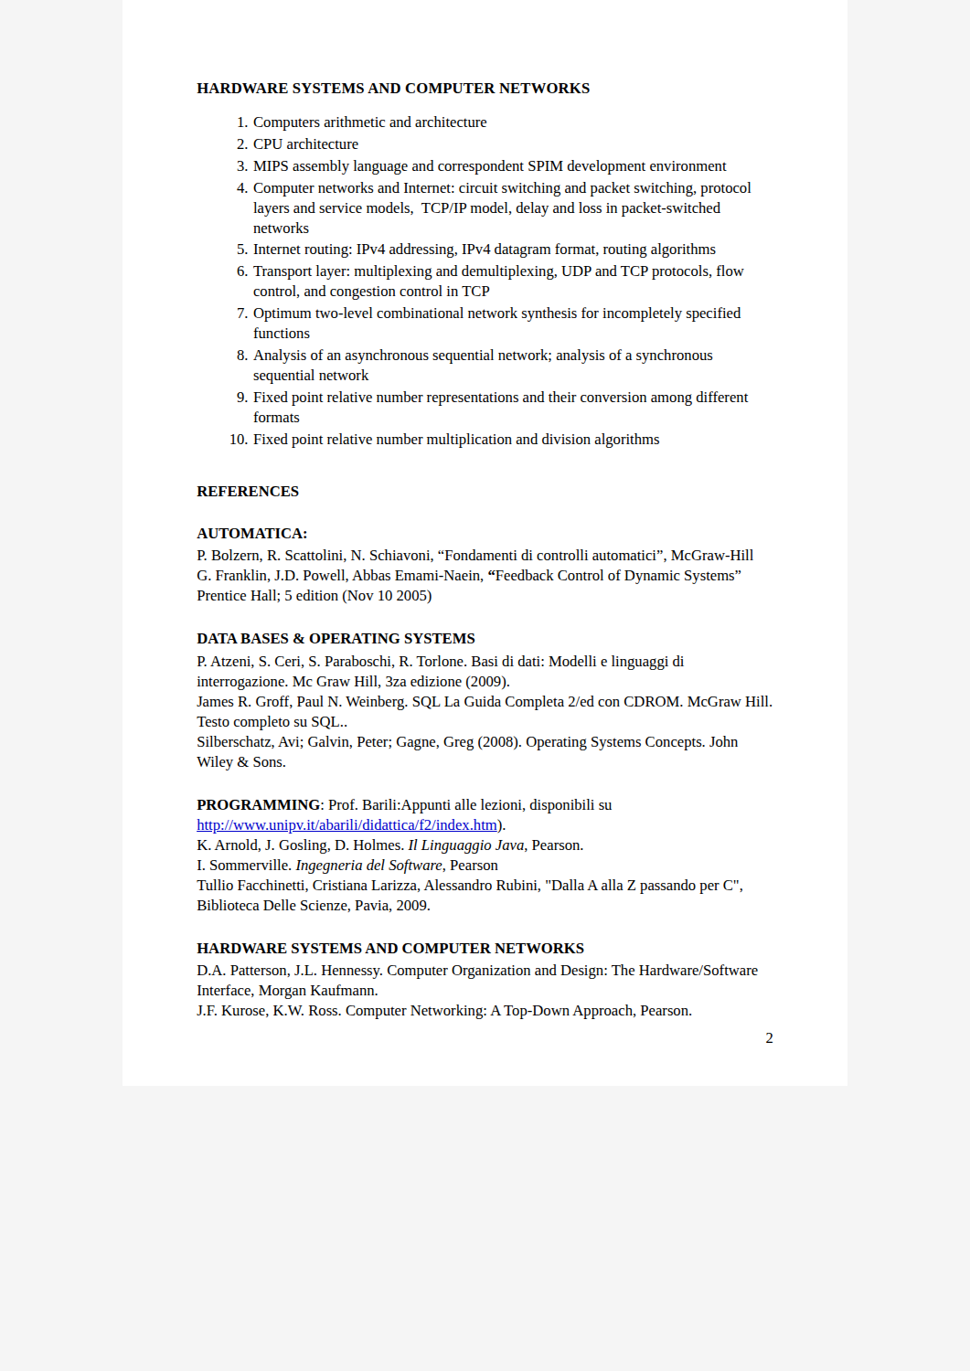HARDWARE SYSTEMS AND COMPUTER NETWORKS
Computers arithmetic and architecture
CPU architecture
MIPS assembly language and correspondent SPIM development environment
Computer networks and Internet: circuit switching and packet switching, protocol layers and service models, TCP/IP model, delay and loss in packet-switched networks
Internet routing: IPv4 addressing, IPv4 datagram format, routing algorithms
Transport layer: multiplexing and demultiplexing, UDP and TCP protocols, flow control, and congestion control in TCP
Optimum two-level combinational network synthesis for incompletely specified functions
Analysis of an asynchronous sequential network; analysis of a synchronous sequential network
Fixed point relative number representations and their conversion among different formats
Fixed point relative number multiplication and division algorithms
REFERENCES
AUTOMATICA:
P. Bolzern, R. Scattolini, N. Schiavoni, “Fondamenti di controlli automatici”, McGraw-Hill
G. Franklin, J.D. Powell, Abbas Emami-Naein, “Feedback Control of Dynamic Systems” Prentice Hall; 5 edition (Nov 10 2005)
DATA BASES & OPERATING SYSTEMS
P. Atzeni, S. Ceri, S. Paraboschi, R. Torlone. Basi di dati: Modelli e linguaggi di interrogazione. Mc Graw Hill, 3za edizione (2009).
James R. Groff, Paul N. Weinberg. SQL La Guida Completa 2/ed con CDROM. McGraw Hill. Testo completo su SQL..
Silberschatz, Avi; Galvin, Peter; Gagne, Greg (2008). Operating Systems Concepts. John Wiley & Sons.
PROGRAMMING: Prof. Barili:Appunti alle lezioni, disponibili su http://www.unipv.it/abarili/didattica/f2/index.htm).
K. Arnold, J. Gosling, D. Holmes. Il Linguaggio Java, Pearson.
I. Sommerville. Ingegneria del Software, Pearson
Tullio Facchinetti, Cristiana Larizza, Alessandro Rubini, "Dalla A alla Z passando per C", Biblioteca Delle Scienze, Pavia, 2009.
HARDWARE SYSTEMS AND COMPUTER NETWORKS
D.A. Patterson, J.L. Hennessy. Computer Organization and Design: The Hardware/Software Interface, Morgan Kaufmann.
J.F. Kurose, K.W. Ross. Computer Networking: A Top-Down Approach, Pearson.
2